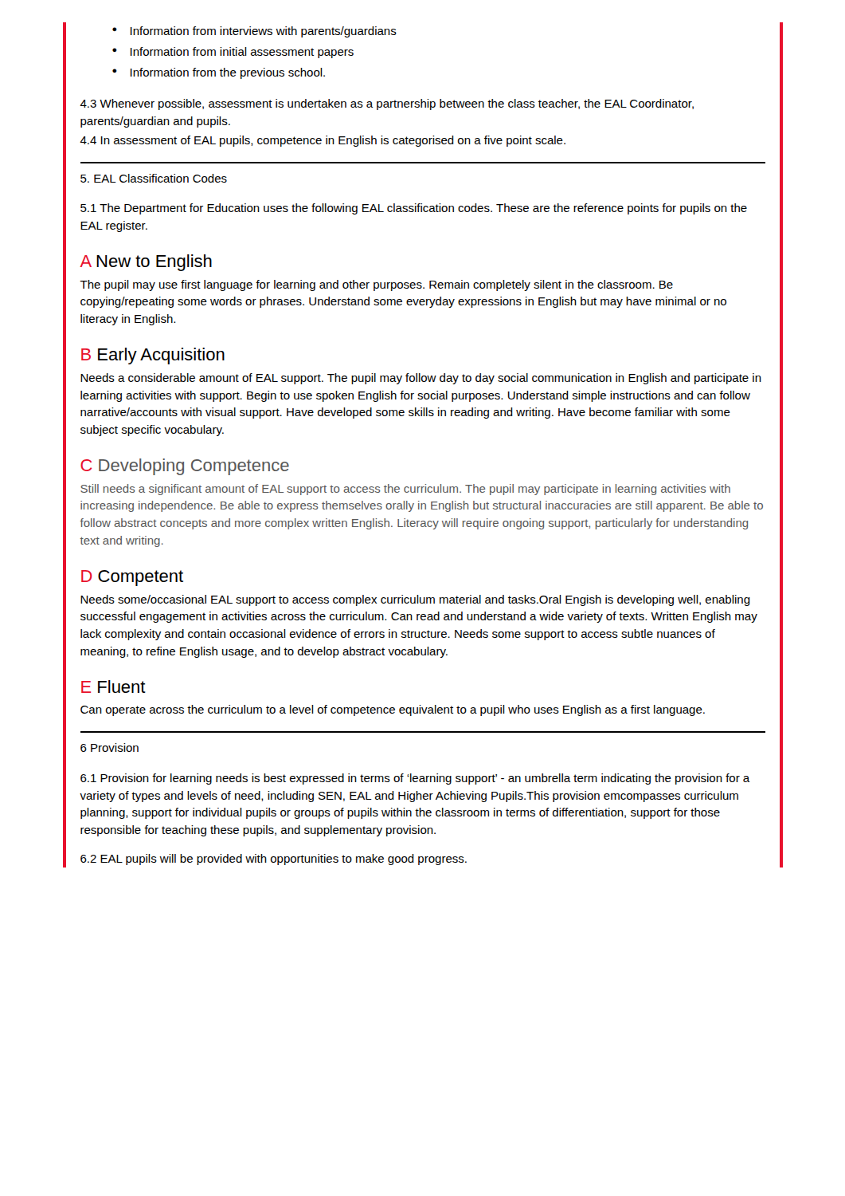Information from interviews with parents/guardians
Information from initial assessment papers
Information from the previous school.
4.3 Whenever possible, assessment is undertaken as a partnership between the class teacher, the EAL Coordinator, parents/guardian and pupils.
4.4 In assessment of EAL pupils, competence in English is categorised on a five point scale.
5. EAL Classification Codes
5.1 The Department for Education uses the following EAL classification codes. These are the reference points for pupils on the EAL register.
A New to English
The pupil may use first language for learning and other purposes. Remain completely silent in the classroom. Be copying/repeating some words or phrases. Understand some everyday expressions in English but may have minimal or no literacy in English.
B Early Acquisition
Needs a considerable amount of EAL support. The pupil may follow day to day social communication in English and participate in learning activities with support. Begin to use spoken English for social purposes. Understand simple instructions and can follow narrative/accounts with visual support. Have developed some skills in reading and writing. Have become familiar with some subject specific vocabulary.
C Developing Competence
Still needs a significant amount of EAL support to access the curriculum. The pupil may participate in learning activities with increasing independence. Be able to express themselves orally in English but structural inaccuracies are still apparent. Be able to follow abstract concepts and more complex written English. Literacy will require ongoing support, particularly for understanding text and writing.
D Competent
Needs some/occasional EAL support to access complex curriculum material and tasks.Oral Engish is developing well, enabling successful engagement in activities across the curriculum. Can read and understand a wide variety of texts. Written English may lack complexity and contain occasional evidence of errors in structure. Needs some support to access subtle nuances of meaning, to refine English usage, and to develop abstract vocabulary.
E Fluent
Can operate across the curriculum to a level of competence equivalent to a pupil who uses English as a first language.
6 Provision
6.1 Provision for learning needs is best expressed in terms of ‘learning support’ - an umbrella term indicating the provision for a variety of types and levels of need, including SEN, EAL and Higher Achieving Pupils.This provision emcompasses curriculum planning, support for individual pupils or groups of pupils within the classroom in terms of differentiation, support for those responsible for teaching these pupils, and supplementary provision.
6.2 EAL pupils will be provided with opportunities to make good progress.